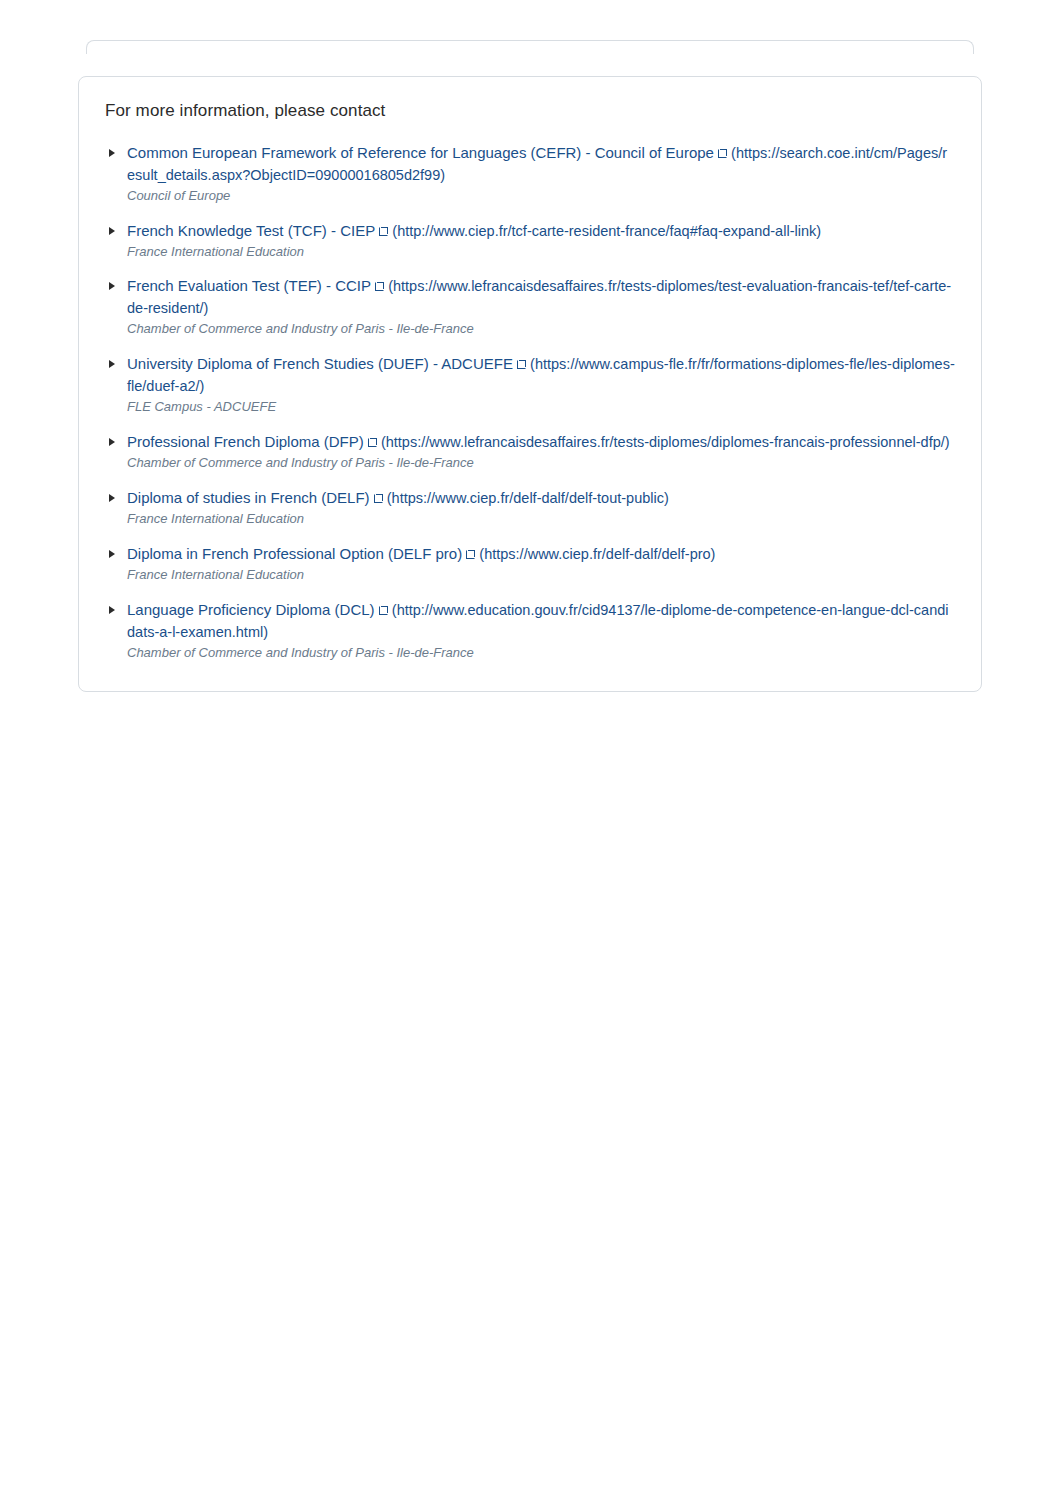For more information, please contact
Common European Framework of Reference for Languages (CEFR) - Council of Europe (https://search.coe.int/cm/Pages/result_details.aspx?ObjectID=09000016805d2f99) Council of Europe
French Knowledge Test (TCF) - CIEP (http://www.ciep.fr/tcf-carte-resident-france/faq#faq-expand-all-link) France International Education
French Evaluation Test (TEF) - CCIP (https://www.lefrancaisdesaffaires.fr/tests-diplomes/test-evaluation-francais-tef/tef-carte-de-resident/) Chamber of Commerce and Industry of Paris - Ile-de-France
University Diploma of French Studies (DUEF) - ADCUEFE (https://www.campus-fle.fr/fr/formations-diplomes-fle/les-diplomes-fle/duef-a2/) FLE Campus - ADCUEFE
Professional French Diploma (DFP) (https://www.lefrancaisdesaffaires.fr/tests-diplomes/diplomes-francais-professionnel-dfp/) Chamber of Commerce and Industry of Paris - Ile-de-France
Diploma of studies in French (DELF) (https://www.ciep.fr/delf-dalf/delf-tout-public) France International Education
Diploma in French Professional Option (DELF pro) (https://www.ciep.fr/delf-dalf/delf-pro) France International Education
Language Proficiency Diploma (DCL) (http://www.education.gouv.fr/cid94137/le-diplome-de-competence-en-langue-dcl-candidats-a-l-examen.html) Chamber of Commerce and Industry of Paris - Ile-de-France